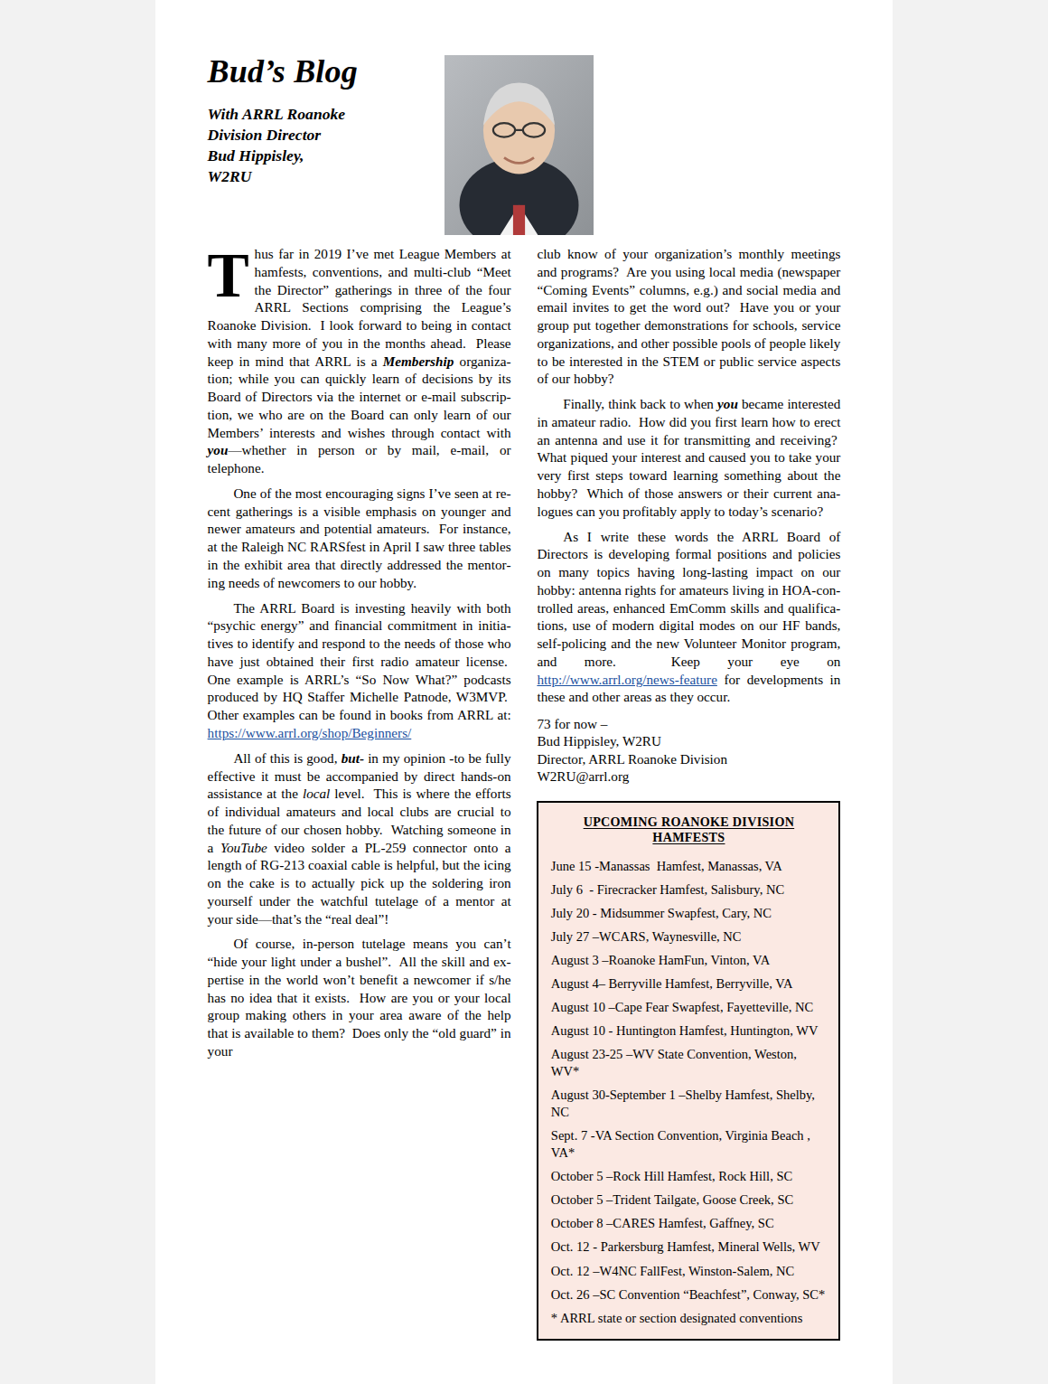Bud’s Blog
With ARRL Roanoke
Division Director
Bud Hippisley,
W2RU
Thus far in 2019 I’ve met League Members at hamfests, conventions, and multi-club “Meet the Director” gatherings in three of the four ARRL Sections comprising the League’s Roanoke Division. I look forward to being in contact with many more of you in the months ahead. Please keep in mind that ARRL is a Membership organization; while you can quickly learn of decisions by its Board of Directors via the internet or e-mail subscription, we who are on the Board can only learn of our Members’ interests and wishes through contact with you—whether in person or by mail, e-mail, or telephone.
One of the most encouraging signs I’ve seen at recent gatherings is a visible emphasis on younger and newer amateurs and potential amateurs. For instance, at the Raleigh NC RARSfest in April I saw three tables in the exhibit area that directly addressed the mentoring needs of newcomers to our hobby.
The ARRL Board is investing heavily with both “psychic energy” and financial commitment in initiatives to identify and respond to the needs of those who have just obtained their first radio amateur license. One example is ARRL’s “So Now What?” podcasts produced by HQ Staffer Michelle Patnode, W3MVP. Other examples can be found in books from ARRL at: https://www.arrl.org/shop/Beginners/
All of this is good, but- in my opinion -to be fully effective it must be accompanied by direct hands-on assistance at the local level. This is where the efforts of individual amateurs and local clubs are crucial to the future of our chosen hobby. Watching someone in a YouTube video solder a PL-259 connector onto a length of RG-213 coaxial cable is helpful, but the icing on the cake is to actually pick up the soldering iron yourself under the watchful tutelage of a mentor at your side—that’s the “real deal”!
Of course, in-person tutelage means you can’t “hide your light under a bushel”. All the skill and expertise in the world won’t benefit a newcomer if s/he has no idea that it exists. How are you or your local group making others in your area aware of the help that is available to them? Does only the “old guard” in your
club know of your organization’s monthly meetings and programs? Are you using local media (newspaper “Coming Events” columns, e.g.) and social media and email invites to get the word out? Have you or your group put together demonstrations for schools, service organizations, and other possible pools of people likely to be interested in the STEM or public service aspects of our hobby?
Finally, think back to when you became interested in amateur radio. How did you first learn how to erect an antenna and use it for transmitting and receiving? What piqued your interest and caused you to take your very first steps toward learning something about the hobby? Which of those answers or their current analogues can you profitably apply to today’s scenario?
As I write these words the ARRL Board of Directors is developing formal positions and policies on many topics having long-lasting impact on our hobby: antenna rights for amateurs living in HOA-controlled areas, enhanced EmComm skills and qualifications, use of modern digital modes on our HF bands, self-policing and the new Volunteer Monitor program, and more. Keep your eye on http://www.arrl.org/news-feature for developments in these and other areas as they occur.
73 for now –
Bud Hippisley, W2RU
Director, ARRL Roanoke Division
W2RU@arrl.org
UPCOMING ROANOKE DIVISION HAMFESTS
June 15 -Manassas Hamfest, Manassas, VA
July 6 - Firecracker Hamfest, Salisbury, NC
July 20 - Midsummer Swapfest, Cary, NC
July 27 –WCARS, Waynesville, NC
August 3 –Roanoke HamFun, Vinton, VA
August 4– Berryville Hamfest, Berryville, VA
August 10 –Cape Fear Swapfest, Fayetteville, NC
August 10 - Huntington Hamfest, Huntington, WV
August 23-25 –WV State Convention, Weston, WV*
August 30-September 1 –Shelby Hamfest, Shelby, NC
Sept. 7 -VA Section Convention, Virginia Beach , VA*
October 5 –Rock Hill Hamfest, Rock Hill, SC
October 5 –Trident Tailgate, Goose Creek, SC
October 8 –CARES Hamfest, Gaffney, SC
Oct. 12 - Parkersburg Hamfest, Mineral Wells, WV
Oct. 12 –W4NC FallFest, Winston-Salem, NC
Oct. 26 –SC Convention “Beachfest”, Conway, SC*
* ARRL state or section designated conventions